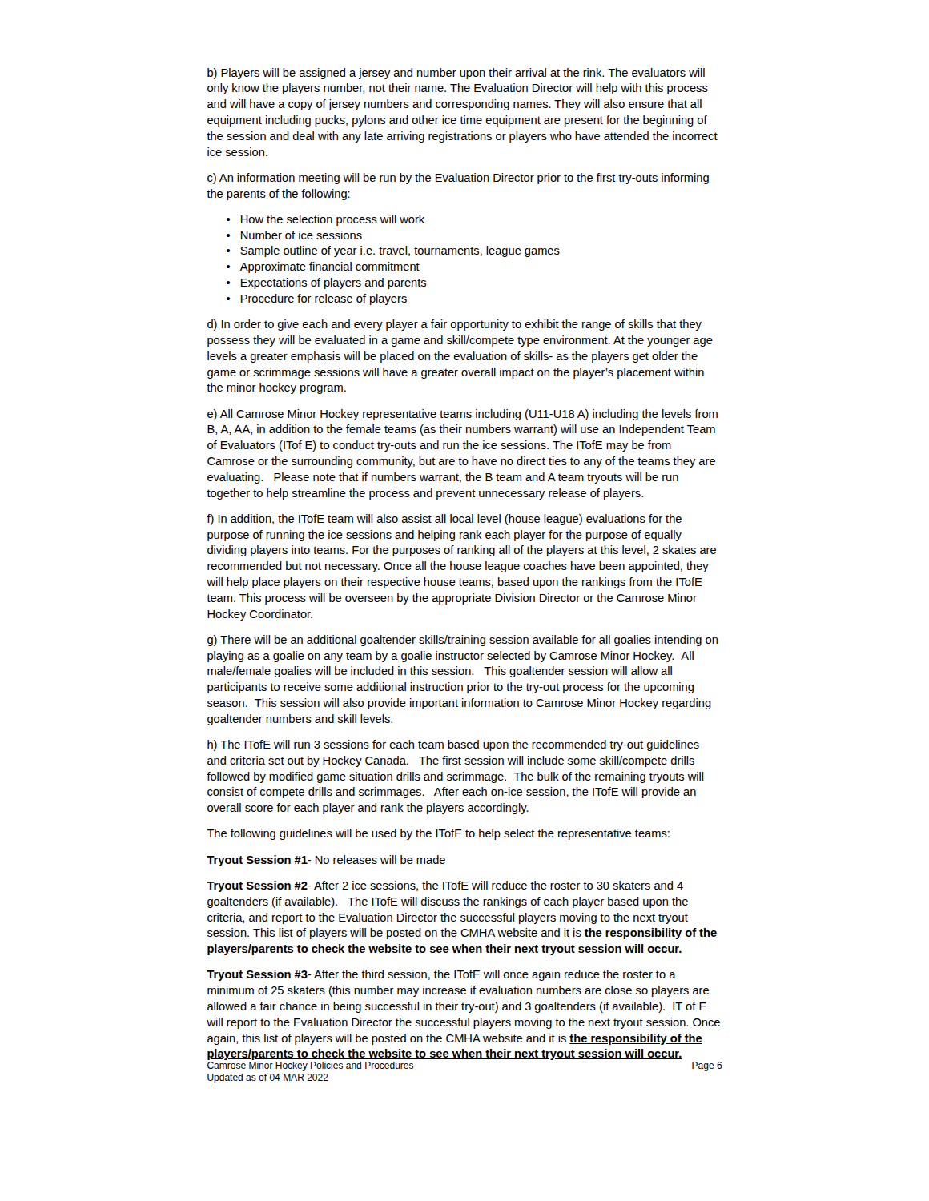b) Players will be assigned a jersey and number upon their arrival at the rink. The evaluators will only know the players number, not their name. The Evaluation Director will help with this process and will have a copy of jersey numbers and corresponding names. They will also ensure that all equipment including pucks, pylons and other ice time equipment are present for the beginning of the session and deal with any late arriving registrations or players who have attended the incorrect ice session.
c) An information meeting will be run by the Evaluation Director prior to the first try-outs informing the parents of the following:
How the selection process will work
Number of ice sessions
Sample outline of year i.e. travel, tournaments, league games
Approximate financial commitment
Expectations of players and parents
Procedure for release of players
d) In order to give each and every player a fair opportunity to exhibit the range of skills that they possess they will be evaluated in a game and skill/compete type environment. At the younger age levels a greater emphasis will be placed on the evaluation of skills- as the players get older the game or scrimmage sessions will have a greater overall impact on the player’s placement within the minor hockey program.
e) All Camrose Minor Hockey representative teams including (U11-U18 A) including the levels from B, A, AA, in addition to the female teams (as their numbers warrant) will use an Independent Team of Evaluators (ITof E) to conduct try-outs and run the ice sessions. The ITofE may be from Camrose or the surrounding community, but are to have no direct ties to any of the teams they are evaluating. Please note that if numbers warrant, the B team and A team tryouts will be run together to help streamline the process and prevent unnecessary release of players.
f) In addition, the ITofE team will also assist all local level (house league) evaluations for the purpose of running the ice sessions and helping rank each player for the purpose of equally dividing players into teams. For the purposes of ranking all of the players at this level, 2 skates are recommended but not necessary. Once all the house league coaches have been appointed, they will help place players on their respective house teams, based upon the rankings from the ITofE team. This process will be overseen by the appropriate Division Director or the Camrose Minor Hockey Coordinator.
g) There will be an additional goaltender skills/training session available for all goalies intending on playing as a goalie on any team by a goalie instructor selected by Camrose Minor Hockey. All male/female goalies will be included in this session. This goaltender session will allow all participants to receive some additional instruction prior to the try-out process for the upcoming season. This session will also provide important information to Camrose Minor Hockey regarding goaltender numbers and skill levels.
h) The ITofE will run 3 sessions for each team based upon the recommended try-out guidelines and criteria set out by Hockey Canada. The first session will include some skill/compete drills followed by modified game situation drills and scrimmage. The bulk of the remaining tryouts will consist of compete drills and scrimmages. After each on-ice session, the ITofE will provide an overall score for each player and rank the players accordingly.
The following guidelines will be used by the ITofE to help select the representative teams:
Tryout Session #1- No releases will be made
Tryout Session #2- After 2 ice sessions, the ITofE will reduce the roster to 30 skaters and 4 goaltenders (if available). The ITofE will discuss the rankings of each player based upon the criteria, and report to the Evaluation Director the successful players moving to the next tryout session. This list of players will be posted on the CMHA website and it is the responsibility of the players/parents to check the website to see when their next tryout session will occur.
Tryout Session #3- After the third session, the ITofE will once again reduce the roster to a minimum of 25 skaters (this number may increase if evaluation numbers are close so players are allowed a fair chance in being successful in their try-out) and 3 goaltenders (if available). IT of E will report to the Evaluation Director the successful players moving to the next tryout session. Once again, this list of players will be posted on the CMHA website and it is the responsibility of the players/parents to check the website to see when their next tryout session will occur.
Camrose Minor Hockey Policies and Procedures
Updated as of 04 MAR 2022
Page 6